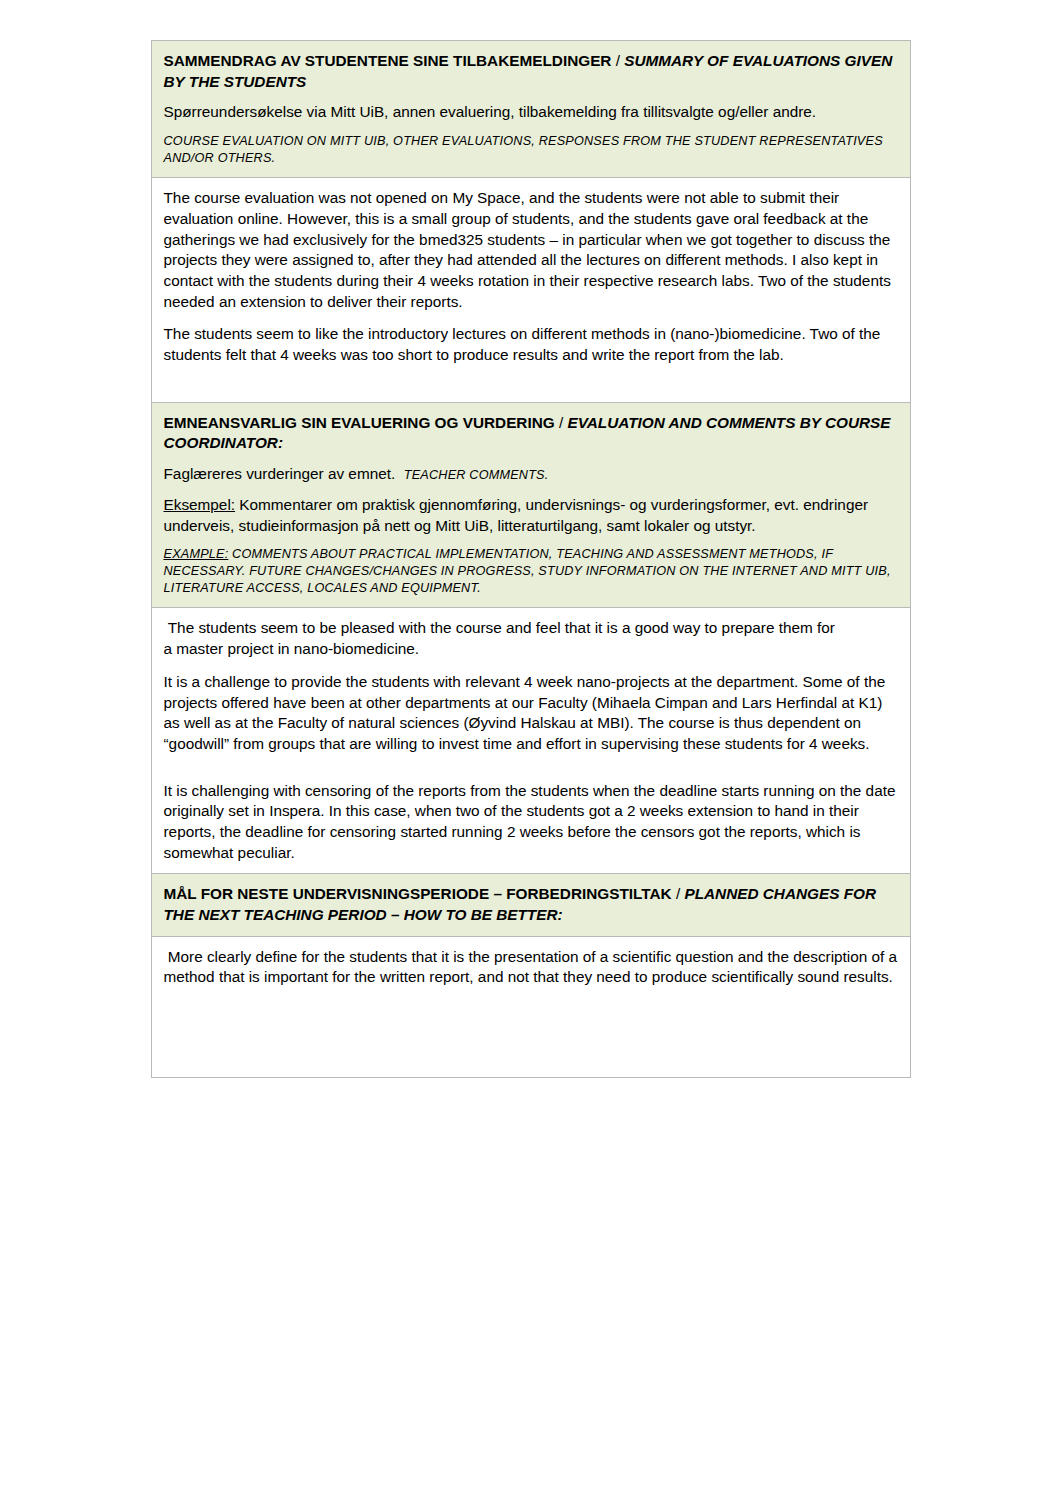| SAMMENDRAG AV STUDENTENE SINE TILBAKEMELDINGER / SUMMARY OF EVALUATIONS GIVEN BY THE STUDENTS Spørreundersøkelse via Mitt UiB, annen evaluering, tilbakemelding fra tillitsvalgte og/eller andre. COURSE EVALUATION ON MITT UIB, OTHER EVALUATIONS, RESPONSES FROM THE STUDENT REPRESENTATIVES AND/OR OTHERS. |
| The course evaluation was not opened on My Space, and the students were not able to submit their evaluation online. However, this is a small group of students, and the students gave oral feedback at the gatherings we had exclusively for the bmed325 students – in particular when we got together to discuss the projects they were assigned to, after they had attended all the lectures on different methods. I also kept in contact with the students during their 4 weeks rotation in their respective research labs. Two of the students needed an extension to deliver their reports. The students seem to like the introductory lectures on different methods in (nano-)biomedicine. Two of the students felt that 4 weeks was too short to produce results and write the report from the lab. |
| EMNEANSVARLIG SIN EVALUERING OG VURDERING / EVALUATION AND COMMENTS BY COURSE COORDINATOR: Faglæreres vurderinger av emnet. TEACHER COMMENTS. Eksempel: Kommentarer om praktisk gjennomføring, undervisnings- og vurderingsformer, evt. endringer underveis, studieinformasjon på nett og Mitt UiB, litteraturtilgang, samt lokaler og utstyr. EXAMPLE: COMMENTS ABOUT PRACTICAL IMPLEMENTATION, TEACHING AND ASSESSMENT METHODS, IF NECESSARY. FUTURE CHANGES/CHANGES IN PROGRESS, STUDY INFORMATION ON THE INTERNET AND MITT UIB, LITERATURE ACCESS, LOCALES AND EQUIPMENT. |
| The students seem to be pleased with the course and feel that it is a good way to prepare them for a master project in nano-biomedicine. It is a challenge to provide the students with relevant 4 week nano-projects at the department. Some of the projects offered have been at other departments at our Faculty (Mihaela Cimpan and Lars Herfindal at K1) as well as at the Faculty of natural sciences (Øyvind Halskau at MBI). The course is thus dependent on “goodwill” from groups that are willing to invest time and effort in supervising these students for 4 weeks. It is challenging with censoring of the reports from the students when the deadline starts running on the date originally set in Inspera. In this case, when two of the students got a 2 weeks extension to hand in their reports, the deadline for censoring started running 2 weeks before the censors got the reports, which is somewhat peculiar. |
| MÅL FOR NESTE UNDERVISNINGSPERIODE – FORBEDRINGSTILTAK / PLANNED CHANGES FOR THE NEXT TEACHING PERIOD – HOW TO BE BETTER: |
| More clearly define for the students that it is the presentation of a scientific question and the description of a method that is important for the written report, and not that they need to produce scientifically sound results. |